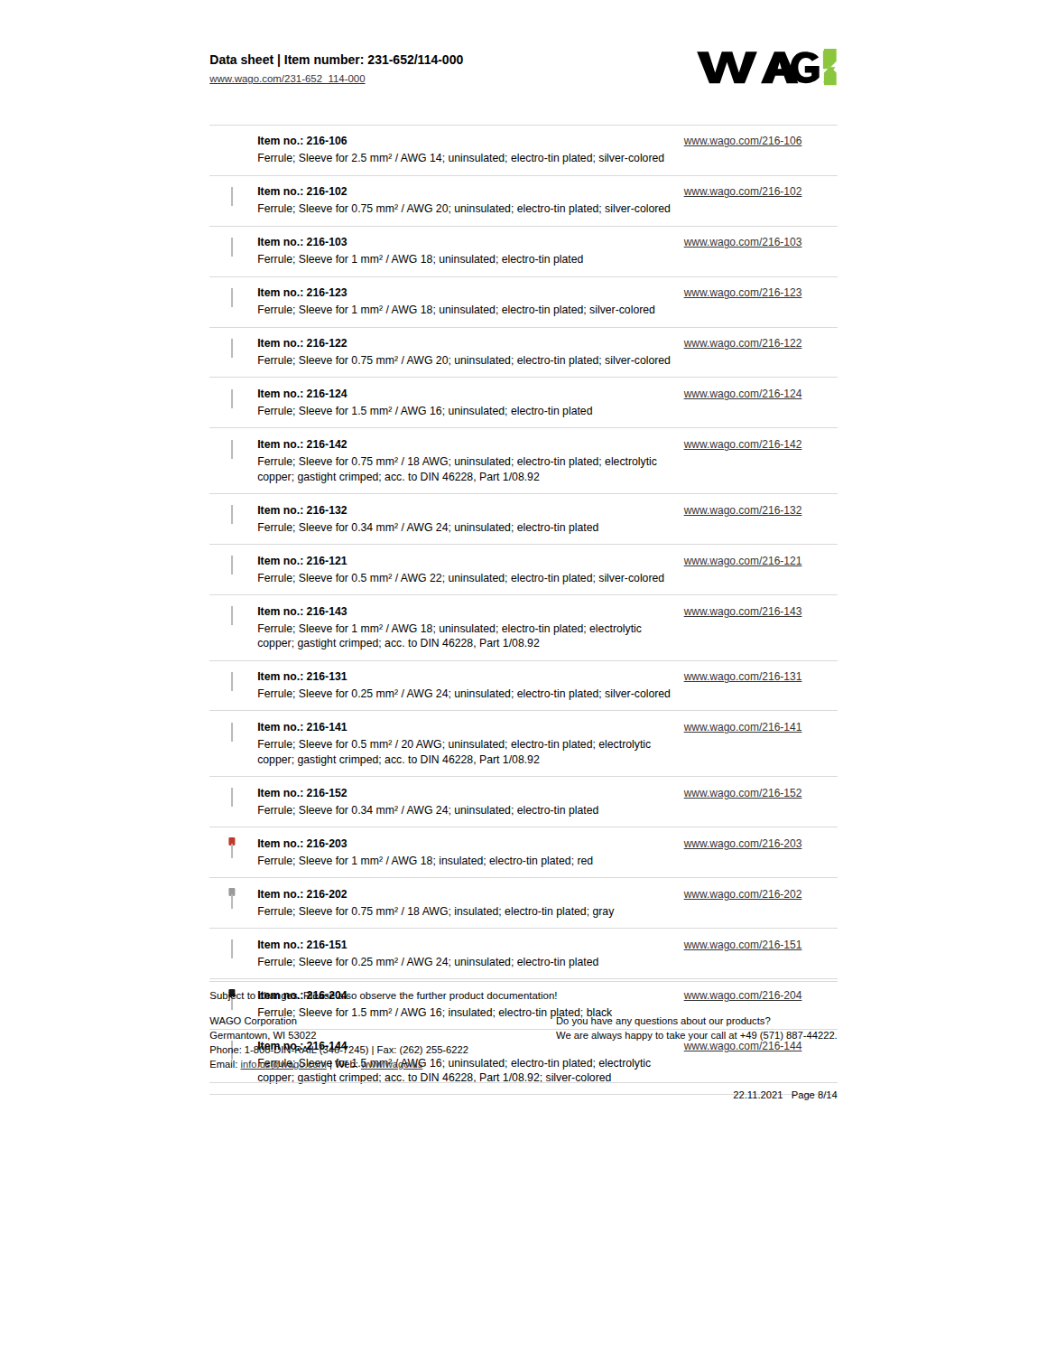Data sheet | Item number: 231-652/114-000
www.wago.com/231-652_114-000
| | Item no.: 216-106 Ferrule; Sleeve for 2.5 mm² / AWG 14; uninsulated; electro-tin plated; silver-colored | www.wago.com/216-106 |
| | Item no.: 216-102 Ferrule; Sleeve for 0.75 mm² / AWG 20; uninsulated; electro-tin plated; silver-colored | www.wago.com/216-102 |
| | Item no.: 216-103 Ferrule; Sleeve for 1 mm² / AWG 18; uninsulated; electro-tin plated | www.wago.com/216-103 |
| | Item no.: 216-123 Ferrule; Sleeve for 1 mm² / AWG 18; uninsulated; electro-tin plated; silver-colored | www.wago.com/216-123 |
| | Item no.: 216-122 Ferrule; Sleeve for 0.75 mm² / AWG 20; uninsulated; electro-tin plated; silver-colored | www.wago.com/216-122 |
| | Item no.: 216-124 Ferrule; Sleeve for 1.5 mm² / AWG 16; uninsulated; electro-tin plated | www.wago.com/216-124 |
| | Item no.: 216-142 Ferrule; Sleeve for 0.75 mm² / 18 AWG; uninsulated; electro-tin plated; electrolytic copper; gastight crimped; acc. to DIN 46228, Part 1/08.92 | www.wago.com/216-142 |
| | Item no.: 216-132 Ferrule; Sleeve for 0.34 mm² / AWG 24; uninsulated; electro-tin plated | www.wago.com/216-132 |
| | Item no.: 216-121 Ferrule; Sleeve for 0.5 mm² / AWG 22; uninsulated; electro-tin plated; silver-colored | www.wago.com/216-121 |
| | Item no.: 216-143 Ferrule; Sleeve for 1 mm² / AWG 18; uninsulated; electro-tin plated; electrolytic copper; gastight crimped; acc. to DIN 46228, Part 1/08.92 | www.wago.com/216-143 |
| | Item no.: 216-131 Ferrule; Sleeve for 0.25 mm² / AWG 24; uninsulated; electro-tin plated; silver-colored | www.wago.com/216-131 |
| | Item no.: 216-141 Ferrule; Sleeve for 0.5 mm² / 20 AWG; uninsulated; electro-tin plated; electrolytic copper; gastight crimped; acc. to DIN 46228, Part 1/08.92 | www.wago.com/216-141 |
| | Item no.: 216-152 Ferrule; Sleeve for 0.34 mm² / AWG 24; uninsulated; electro-tin plated | www.wago.com/216-152 |
| | Item no.: 216-203 Ferrule; Sleeve for 1 mm² / AWG 18; insulated; electro-tin plated; red | www.wago.com/216-203 |
| | Item no.: 216-202 Ferrule; Sleeve for 0.75 mm² / 18 AWG; insulated; electro-tin plated; gray | www.wago.com/216-202 |
| | Item no.: 216-151 Ferrule; Sleeve for 0.25 mm² / AWG 24; uninsulated; electro-tin plated | www.wago.com/216-151 |
| | Item no.: 216-204 Ferrule; Sleeve for 1.5 mm² / AWG 16; insulated; electro-tin plated; black | www.wago.com/216-204 |
| | Item no.: 216-144 Ferrule; Sleeve for 1.5 mm² / AWG 16; uninsulated; electro-tin plated; electrolytic copper; gastight crimped; acc. to DIN 46228, Part 1/08.92; silver-colored | www.wago.com/216-144 |
Subject to changes. Please also observe the further product documentation!
WAGO Corporation
Germantown, WI 53022
Phone: 1-800-DIN-RAIL (346-7245) | Fax: (262) 255-6222
Email: info.us@wago.com | Web: www.wago.us
Do you have any questions about our products?
We are always happy to take your call at +49 (571) 887-44222.
22.11.2021 Page 8/14